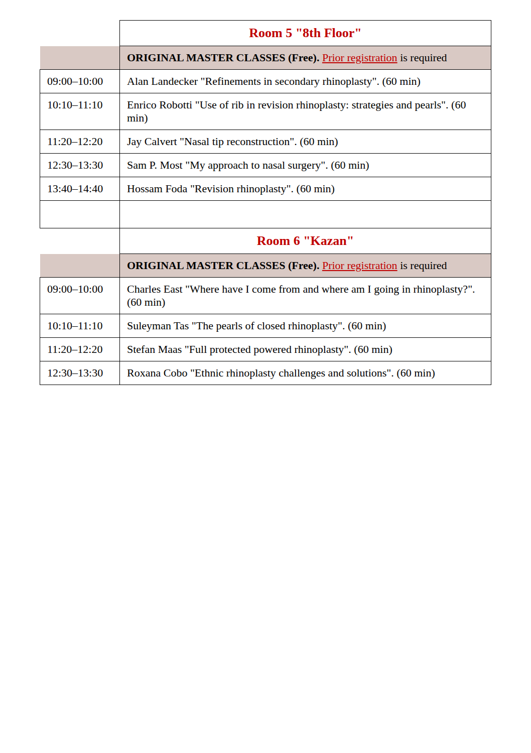| | Room 5 "8th Floor" |
| | ORIGINAL MASTER CLASSES (Free). Prior registration is required |
| 09:00–10:00 | Alan Landecker "Refinements in secondary rhinoplasty". (60 min) |
| 10:10–11:10 | Enrico Robotti "Use of rib in revision rhinoplasty: strategies and pearls". (60 min) |
| 11:20–12:20 | Jay Calvert "Nasal tip reconstruction". (60 min) |
| 12:30–13:30 | Sam P. Most "My approach to nasal surgery". (60 min) |
| 13:40–14:40 | Hossam Foda "Revision rhinoplasty". (60 min) |
| | Room 6 "Kazan" |
| | ORIGINAL MASTER CLASSES (Free). Prior registration is required |
| 09:00–10:00 | Charles East "Where have I come from and where am I going in rhinoplasty?". (60 min) |
| 10:10–11:10 | Suleyman Tas "The pearls of closed rhinoplasty". (60 min) |
| 11:20–12:20 | Stefan Maas "Full protected powered rhinoplasty". (60 min) |
| 12:30–13:30 | Roxana Cobo "Ethnic rhinoplasty challenges and solutions". (60 min) |